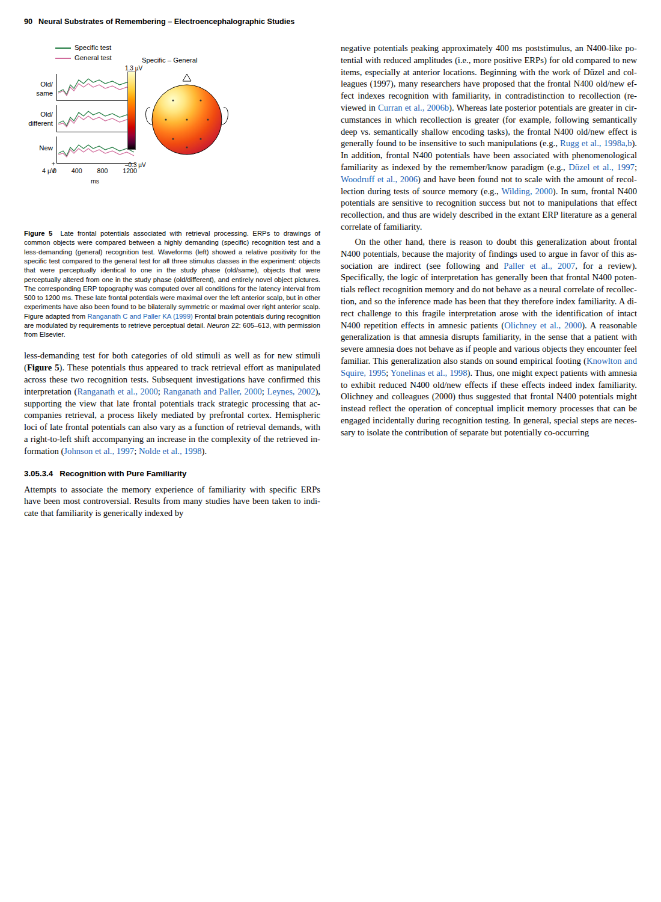90 Neural Substrates of Remembering – Electroencephalographic Studies
Specific test
General test
Specific – General
Old/
same
Old/
different
New
+
4 µV
04008001200
ms
1.3 µV
–0.3 µV
Figure 5 Late frontal potentials associated with retrieval processing. ERPs to drawings of common objects were compared between a highly demanding (specific) recognition test and a less-demanding (general) recognition test. Waveforms (left) showed a relative positivity for the specific test compared to the general test for all three stimulus classes in the experiment: objects that were perceptually identical to one in the study phase (old/same), objects that were perceptually altered from one in the study phase (old/different), and entirely novel object pictures. The corresponding ERP topography was computed over all conditions for the latency interval from 500 to 1200 ms. These late frontal potentials were maximal over the left anterior scalp, but in other experiments have also been found to be bilaterally symmetric or maximal over right anterior scalp. Figure adapted from Ranganath C and Paller KA (1999) Frontal brain potentials during recognition are modulated by requirements to retrieve perceptual detail. Neuron 22: 605–613, with permission from Elsevier.
less-demanding test for both categories of old stimuli as well as for new stimuli (Figure 5). These potentials thus appeared to track retrieval effort as manipulated across these two recognition tests. Subsequent investigations have confirmed this interpretation (Ranganath et al., 2000; Ranganath and Paller, 2000; Leynes, 2002), supporting the view that late frontal potentials track strategic processing that accompanies retrieval, a process likely mediated by prefrontal cortex. Hemispheric loci of late frontal potentials can also vary as a function of retrieval demands, with a right-to-left shift accompanying an increase in the complexity of the retrieved information (Johnson et al., 1997; Nolde et al., 1998).
3.05.3.4 Recognition with Pure Familiarity
Attempts to associate the memory experience of familiarity with specific ERPs have been most controversial. Results from many studies have been taken to indicate that familiarity is generically indexed by
negative potentials peaking approximately 400 ms poststimulus, an N400-like potential with reduced amplitudes (i.e., more positive ERPs) for old compared to new items, especially at anterior locations. Beginning with the work of Düzel and colleagues (1997), many researchers have proposed that the frontal N400 old/new effect indexes recognition with familiarity, in contradistinction to recollection (reviewed in Curran et al., 2006b). Whereas late posterior potentials are greater in circumstances in which recollection is greater (for example, following semantically deep vs. semantically shallow encoding tasks), the frontal N400 old/new effect is generally found to be insensitive to such manipulations (e.g., Rugg et al., 1998a,b). In addition, frontal N400 potentials have been associated with phenomenological familiarity as indexed by the remember/know paradigm (e.g., Düzel et al., 1997; Woodruff et al., 2006) and have been found not to scale with the amount of recollection during tests of source memory (e.g., Wilding, 2000). In sum, frontal N400 potentials are sensitive to recognition success but not to manipulations that effect recollection, and thus are widely described in the extant ERP literature as a general correlate of familiarity.
On the other hand, there is reason to doubt this generalization about frontal N400 potentials, because the majority of findings used to argue in favor of this association are indirect (see following and Paller et al., 2007, for a review). Specifically, the logic of interpretation has generally been that frontal N400 potentials reflect recognition memory and do not behave as a neural correlate of recollection, and so the inference made has been that they therefore index familiarity. A direct challenge to this fragile interpretation arose with the identification of intact N400 repetition effects in amnesic patients (Olichney et al., 2000). A reasonable generalization is that amnesia disrupts familiarity, in the sense that a patient with severe amnesia does not behave as if people and various objects they encounter feel familiar. This generalization also stands on sound empirical footing (Knowlton and Squire, 1995; Yonelinas et al., 1998). Thus, one might expect patients with amnesia to exhibit reduced N400 old/new effects if these effects indeed index familiarity. Olichney and colleagues (2000) thus suggested that frontal N400 potentials might instead reflect the operation of conceptual implicit memory processes that can be engaged incidentally during recognition testing. In general, special steps are necessary to isolate the contribution of separate but potentially co-occurring